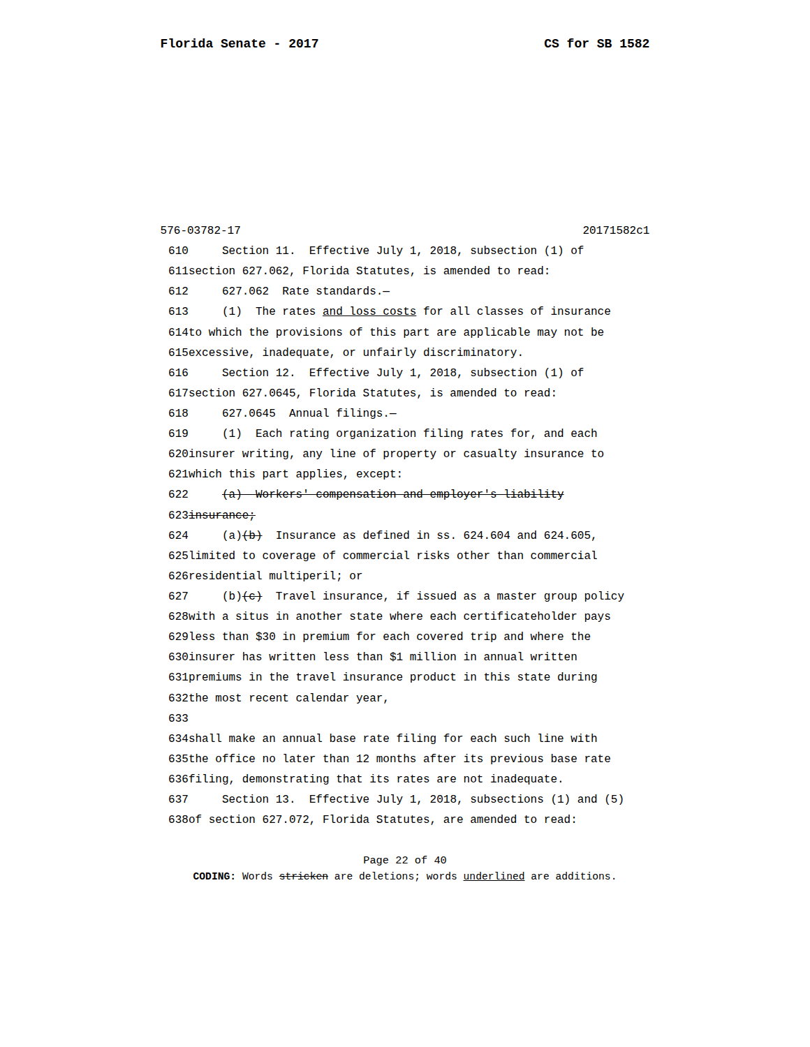Florida Senate - 2017 CS for SB 1582
576-03782-17 20171582c1
| 610 | Section 11. Effective July 1, 2018, subsection (1) of |
| 611 | section 627.062, Florida Statutes, is amended to read: |
| 612 | 627.062 Rate standards.— |
| 613 | (1) The rates and loss costs for all classes of insurance |
| 614 | to which the provisions of this part are applicable may not be |
| 615 | excessive, inadequate, or unfairly discriminatory. |
| 616 | Section 12. Effective July 1, 2018, subsection (1) of |
| 617 | section 627.0645, Florida Statutes, is amended to read: |
| 618 | 627.0645 Annual filings.— |
| 619 | (1) Each rating organization filing rates for, and each |
| 620 | insurer writing, any line of property or casualty insurance to |
| 621 | which this part applies, except: |
| 622 | (a) Workers' compensation and employer's liability |
| 623 | insurance; |
| 624 | (a) (b) Insurance as defined in ss. 624.604 and 624.605, |
| 625 | limited to coverage of commercial risks other than commercial |
| 626 | residential multiperil; or |
| 627 | (b) (c) Travel insurance, if issued as a master group policy |
| 628 | with a situs in another state where each certificateholder pays |
| 629 | less than $30 in premium for each covered trip and where the |
| 630 | insurer has written less than $1 million in annual written |
| 631 | premiums in the travel insurance product in this state during |
| 632 | the most recent calendar year, |
| 633 | |
| 634 | shall make an annual base rate filing for each such line with |
| 635 | the office no later than 12 months after its previous base rate |
| 636 | filing, demonstrating that its rates are not inadequate. |
| 637 | Section 13. Effective July 1, 2018, subsections (1) and (5) |
| 638 | of section 627.072, Florida Statutes, are amended to read: |
Page 22 of 40
CODING: Words stricken are deletions; words underlined are additions.